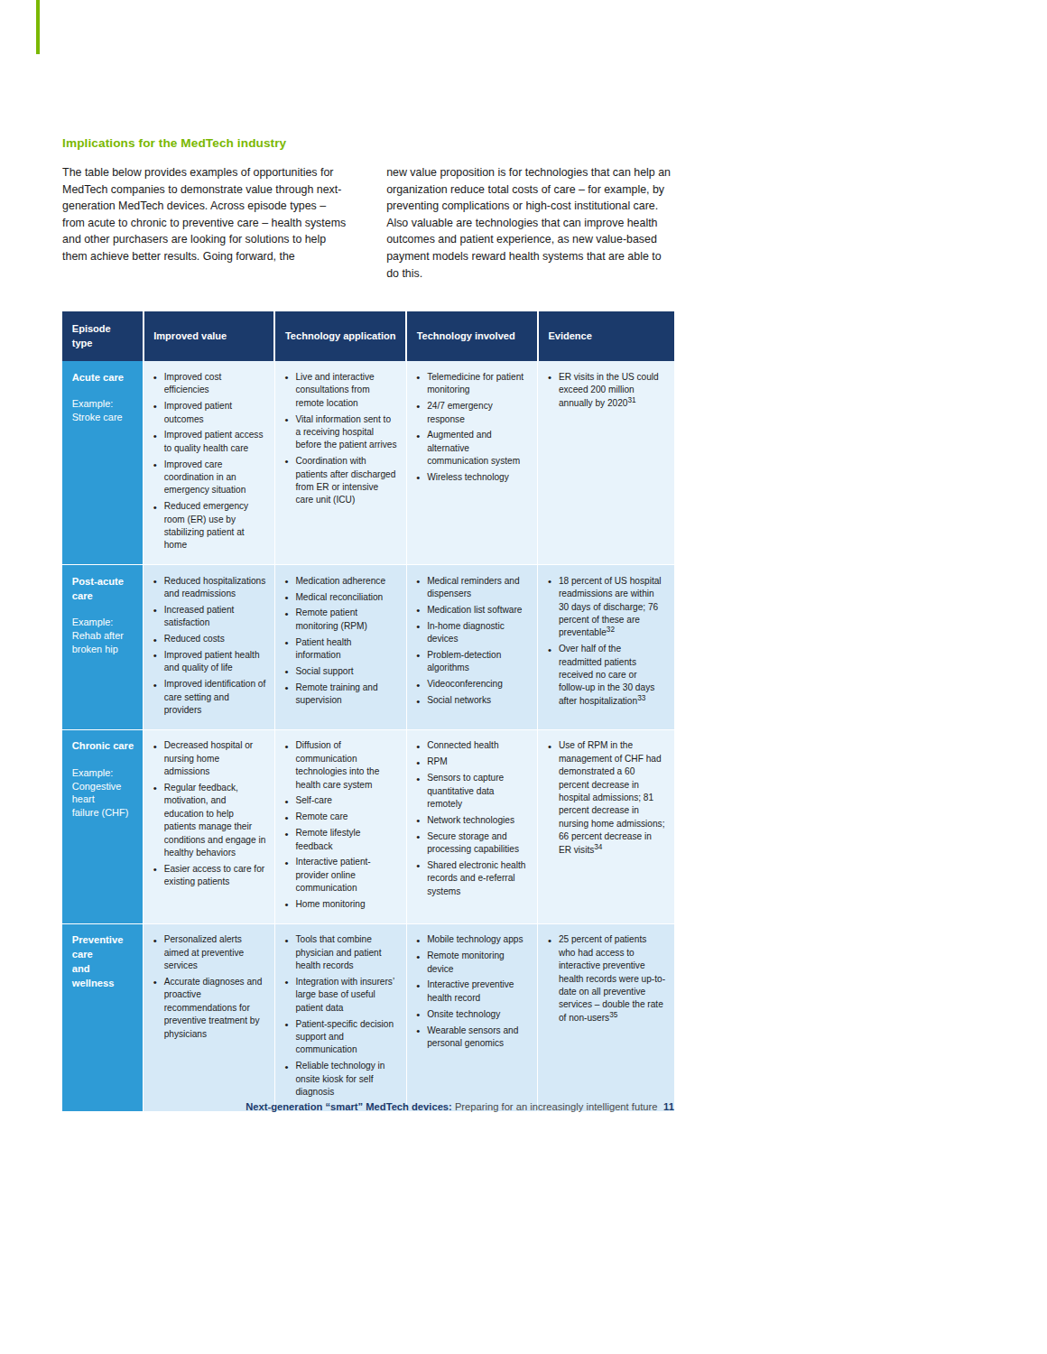Implications for the MedTech industry
The table below provides examples of opportunities for MedTech companies to demonstrate value through next-generation MedTech devices. Across episode types – from acute to chronic to preventive care – health systems and other purchasers are looking for solutions to help them achieve better results. Going forward, the
new value proposition is for technologies that can help an organization reduce total costs of care – for example, by preventing complications or high-cost institutional care. Also valuable are technologies that can improve health outcomes and patient experience, as new value-based payment models reward health systems that are able to do this.
| Episode type | Improved value | Technology application | Technology involved | Evidence |
| --- | --- | --- | --- | --- |
| Acute care Example: Stroke care | Improved cost efficiencies Improved patient outcomes Improved patient access to quality health care Improved care coordination in an emergency situation Reduced emergency room (ER) use by stabilizing patient at home | Live and interactive consultations from remote location Vital information sent to a receiving hospital before the patient arrives Coordination with patients after discharged from ER or intensive care unit (ICU) | Telemedicine for patient monitoring 24/7 emergency response Augmented and alternative communication system Wireless technology | ER visits in the US could exceed 200 million annually by 2020 31 |
| Post-acute care Example: Rehab after broken hip | Reduced hospitalizations and readmissions Increased patient satisfaction Reduced costs Improved patient health and quality of life Improved identification of care setting and providers | Medication adherence Medical reconciliation Remote patient monitoring (RPM) Patient health information Social support Remote training and supervision | Medical reminders and dispensers Medication list software In-home diagnostic devices Problem-detection algorithms Videoconferencing Social networks | 18 percent of US hospital readmissions are within 30 days of discharge; 76 percent of these are preventable 32 Over half of the readmitted patients received no care or follow-up in the 30 days after hospitalization 33 |
| Chronic care Example: Congestive heart failure (CHF) | Decreased hospital or nursing home admissions Regular feedback, motivation, and education to help patients manage their conditions and engage in healthy behaviors Easier access to care for existing patients | Diffusion of communication technologies into the health care system Self-care Remote care Remote lifestyle feedback Interactive patient-provider online communication Home monitoring | Connected health RPM Sensors to capture quantitative data remotely Network technologies Secure storage and processing capabilities Shared electronic health records and e-referral systems | Use of RPM in the management of CHF had demonstrated a 60 percent decrease in hospital admissions; 81 percent decrease in nursing home admissions; 66 percent decrease in ER visits 34 |
| Preventive care and wellness | Personalized alerts aimed at preventive services Accurate diagnoses and proactive recommendations for preventive treatment by physicians | Tools that combine physician and patient health records Integration with insurers’ large base of useful patient data Patient-specific decision support and communication Reliable technology in onsite kiosk for self diagnosis | Mobile technology apps Remote monitoring device Interactive preventive health record Onsite technology Wearable sensors and personal genomics | 25 percent of patients who had access to interactive preventive health records were up-to-date on all preventive services – double the rate of non-users 35 |
Next-generation “smart” MedTech devices: Preparing for an increasingly intelligent future 11